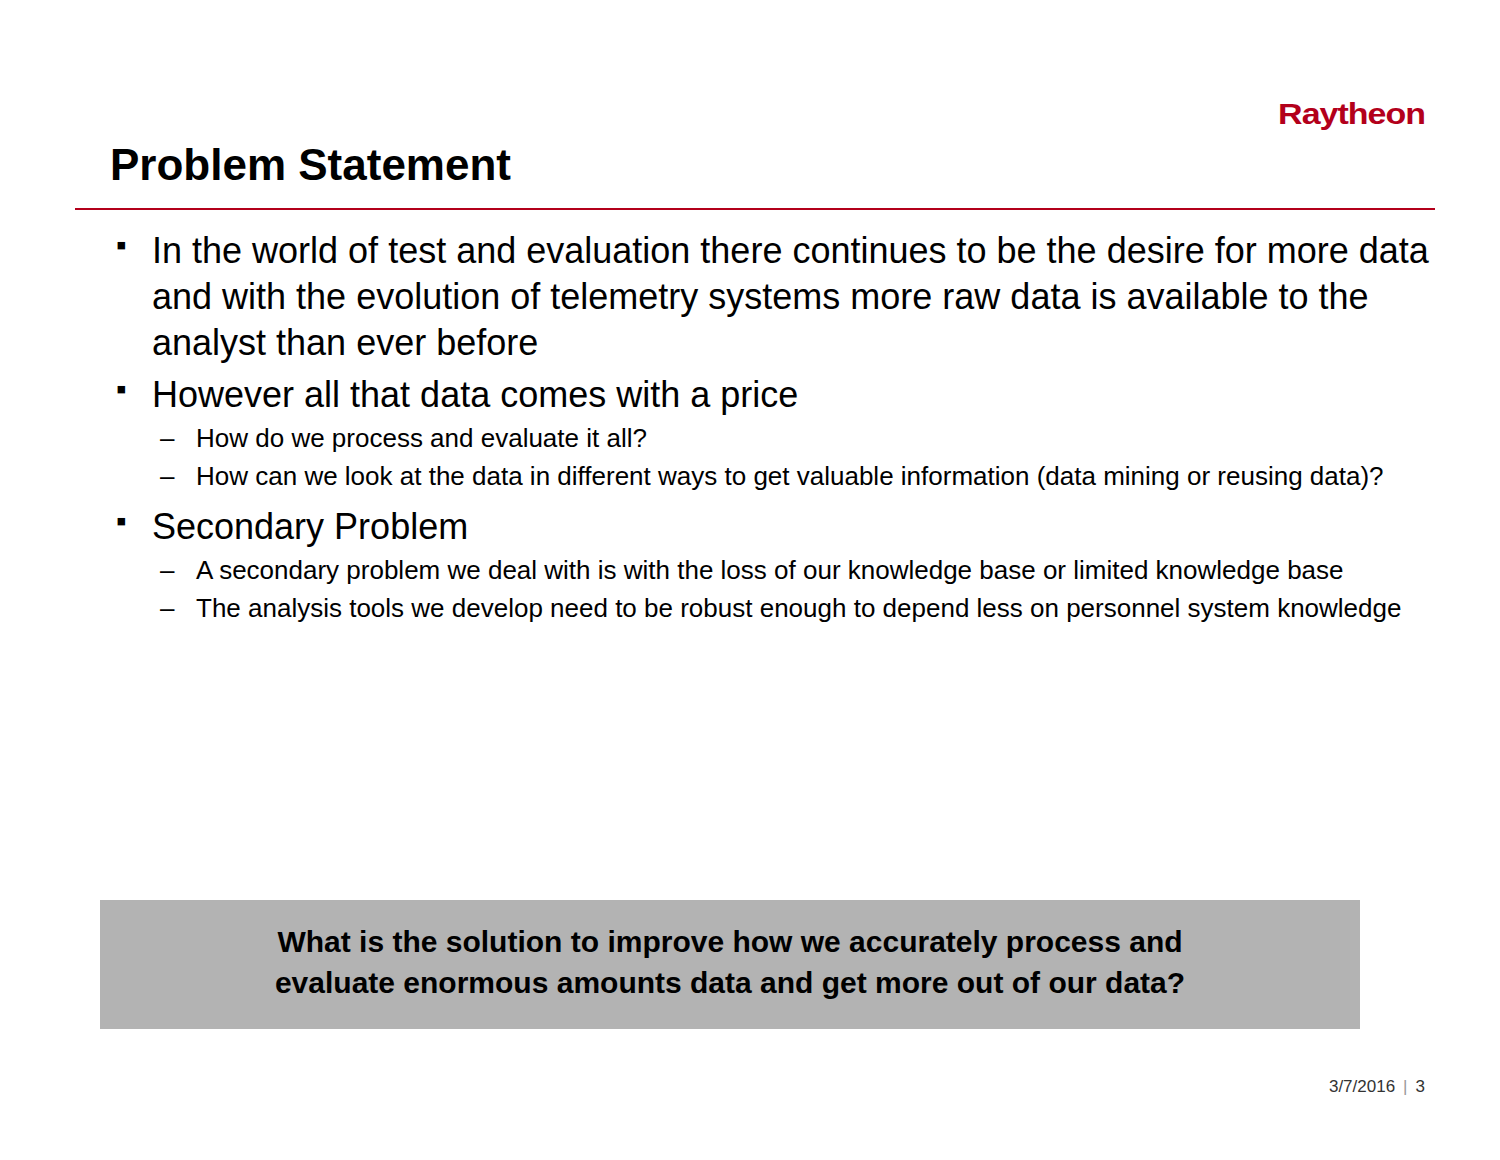Raytheon
Problem Statement
In the world of test and evaluation there continues to be the desire for more data and with the evolution of telemetry systems more raw data is available to the analyst than ever before
However all that data comes with a price
How do we process and evaluate it all?
How can we look at the data in different ways to get valuable information (data mining or reusing data)?
Secondary Problem
A secondary problem we deal with is with the loss of our knowledge base or limited knowledge base
The analysis tools we develop need to be robust enough to depend less on personnel system knowledge
What is the solution to improve how we accurately process and
evaluate enormous amounts data and get more out of our data?
3/7/2016|3